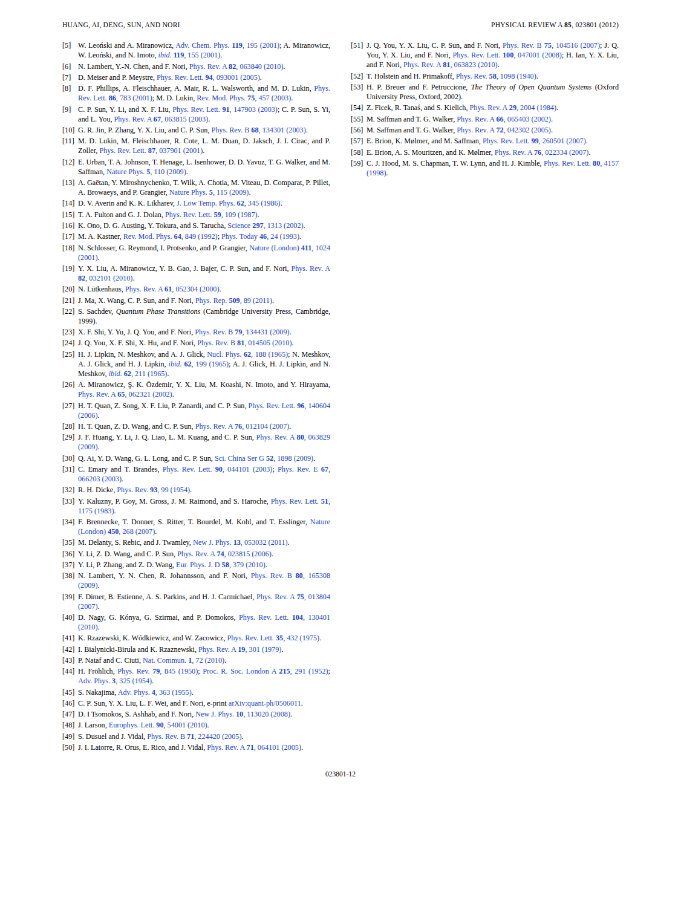Huang, Ai, Deng, Sun, and Nori
Physical Review A 85, 023801 (2012)
[5] W. Leoński and A. Miranowicz, Adv. Chem. Phys. 119, 195 (2001); A. Miranowicz, W. Leoński, and N. Imoto, ibid. 119, 155 (2001).
[6] N. Lambert, Y.-N. Chen, and F. Nori, Phys. Rev. A 82, 063840 (2010).
[7] D. Meiser and P. Meystre, Phys. Rev. Lett. 94, 093001 (2005).
[8] D. F. Phillips, A. Fleischhauer, A. Mair, R. L. Walsworth, and M. D. Lukin, Phys. Rev. Lett. 86, 783 (2001); M. D. Lukin, Rev. Mod. Phys. 75, 457 (2003).
[9] C. P. Sun, Y. Li, and X. F. Liu, Phys. Rev. Lett. 91, 147903 (2003); C. P. Sun, S. Yi, and L. You, Phys. Rev. A 67, 063815 (2003).
[10] G. R. Jin, P. Zhang, Y. X. Liu, and C. P. Sun, Phys. Rev. B 68, 134301 (2003).
[11] M. D. Lukin, M. Fleischhauer, R. Cote, L. M. Duan, D. Jaksch, J. I. Cirac, and P. Zoller, Phys. Rev. Lett. 87, 037901 (2001).
[12] E. Urban, T. A. Johnson, T. Henage, L. Isenhower, D. D. Yavuz, T. G. Walker, and M. Saffman, Nature Phys. 5, 110 (2009).
[13] A. Gaëtan, Y. Miroshnychenko, T. Wilk, A. Chotia, M. Viteau, D. Comparat, P. Pillet, A. Browaeys, and P. Grangier, Nature Phys. 5, 115 (2009).
[14] D. V. Averin and K. K. Likharev, J. Low Temp. Phys. 62, 345 (1986).
[15] T. A. Fulton and G. J. Dolan, Phys. Rev. Lett. 59, 109 (1987).
[16] K. Ono, D. G. Austing, Y. Tokura, and S. Tarucha, Science 297, 1313 (2002).
[17] M. A. Kastner, Rev. Mod. Phys. 64, 849 (1992); Phys. Today 46, 24 (1993).
[18] N. Schlosser, G. Reymond, I. Protsenko, and P. Grangier, Nature (London) 411, 1024 (2001).
[19] Y. X. Liu, A. Miranowicz, Y. B. Gao, J. Bajer, C. P. Sun, and F. Nori, Phys. Rev. A 82, 032101 (2010).
[20] N. Lütkenhaus, Phys. Rev. A 61, 052304 (2000).
[21] J. Ma, X. Wang, C. P. Sun, and F. Nori, Phys. Rep. 509, 89 (2011).
[22] S. Sachdev, Quantum Phase Transitions (Cambridge University Press, Cambridge, 1999).
[23] X. F. Shi, Y. Yu, J. Q. You, and F. Nori, Phys. Rev. B 79, 134431 (2009).
[24] J. Q. You, X. F. Shi, X. Hu, and F. Nori, Phys. Rev. B 81, 014505 (2010).
[25] H. J. Lipkin, N. Meshkov, and A. J. Glick, Nucl. Phys. 62, 188 (1965); N. Meshkov, A. J. Glick, and H. J. Lipkin, ibid. 62, 199 (1965); A. J. Glick, H. J. Lipkin, and N. Meshkov, ibid. 62, 211 (1965).
[26] A. Miranowicz, Ş. K. Özdemir, Y. X. Liu, M. Koashi, N. Imoto, and Y. Hirayama, Phys. Rev. A 65, 062321 (2002).
[27] H. T. Quan, Z. Song, X. F. Liu, P. Zanardi, and C. P. Sun, Phys. Rev. Lett. 96, 140604 (2006).
[28] H. T. Quan, Z. D. Wang, and C. P. Sun, Phys. Rev. A 76, 012104 (2007).
[29] J. F. Huang, Y. Li, J. Q. Liao, L. M. Kuang, and C. P. Sun, Phys. Rev. A 80, 063829 (2009).
[30] Q. Ai, Y. D. Wang, G. L. Long, and C. P. Sun, Sci. China Ser G 52, 1898 (2009).
[31] C. Emary and T. Brandes, Phys. Rev. Lett. 90, 044101 (2003); Phys. Rev. E 67, 066203 (2003).
[32] R. H. Dicke, Phys. Rev. 93, 99 (1954).
[33] Y. Kaluzny, P. Goy, M. Gross, J. M. Raimond, and S. Haroche, Phys. Rev. Lett. 51, 1175 (1983).
[34] F. Brennecke, T. Donner, S. Ritter, T. Bourdel, M. Kohl, and T. Esslinger, Nature (London) 450, 268 (2007).
[35] M. Delanty, S. Rebic, and J. Twamley, New J. Phys. 13, 053032 (2011).
[36] Y. Li, Z. D. Wang, and C. P. Sun, Phys. Rev. A 74, 023815 (2006).
[37] Y. Li, P. Zhang, and Z. D. Wang, Eur. Phys. J. D 58, 379 (2010).
[38] N. Lambert, Y. N. Chen, R. Johannsson, and F. Nori, Phys. Rev. B 80, 165308 (2009).
[39] F. Dimer, B. Estienne, A. S. Parkins, and H. J. Carmichael, Phys. Rev. A 75, 013804 (2007).
[40] D. Nagy, G. Kónya, G. Szirmai, and P. Domokos, Phys. Rev. Lett. 104, 130401 (2010).
[41] K. Rzazewski, K. Wódkiewicz, and W. Zacowicz, Phys. Rev. Lett. 35, 432 (1975).
[42] I. Bialynicki-Birula and K. Rzaznewski, Phys. Rev. A 19, 301 (1979).
[43] P. Nataf and C. Ciuti, Nat. Commun. 1, 72 (2010).
[44] H. Fröhlich, Phys. Rev. 79, 845 (1950); Proc. R. Soc. London A 215, 291 (1952); Adv. Phys. 3, 325 (1954).
[45] S. Nakajima, Adv. Phys. 4, 363 (1955).
[46] C. P. Sun, Y. X. Liu, L. F. Wei, and F. Nori, e-print arXiv:quant-ph/0506011.
[47] D. I Tsomokos, S. Ashhab, and F. Nori, New J. Phys. 10, 113020 (2008).
[48] J. Larson, Europhys. Lett. 90, 54001 (2010).
[49] S. Dusuel and J. Vidal, Phys. Rev. B 71, 224420 (2005).
[50] J. I. Latorre, R. Orus, E. Rico, and J. Vidal, Phys. Rev. A 71, 064101 (2005).
[51] J. Q. You, Y. X. Liu, C. P. Sun, and F. Nori, Phys. Rev. B 75, 104516 (2007); J. Q. You, Y. X. Liu, and F. Nori, Phys. Rev. Lett. 100, 047001 (2008); H. Ian, Y. X. Liu, and F. Nori, Phys. Rev. A 81, 063823 (2010).
[52] T. Holstein and H. Primakoff, Phys. Rev. 58, 1098 (1940).
[53] H. P. Breuer and F. Petruccione, The Theory of Open Quantum Systems (Oxford University Press, Oxford, 2002).
[54] Z. Ficek, R. Tanaś, and S. Kielich, Phys. Rev. A 29, 2004 (1984).
[55] M. Saffman and T. G. Walker, Phys. Rev. A 66, 065403 (2002).
[56] M. Saffman and T. G. Walker, Phys. Rev. A 72, 042302 (2005).
[57] E. Brion, K. Mølmer, and M. Saffman, Phys. Rev. Lett. 99, 260501 (2007).
[58] E. Brion, A. S. Mouritzen, and K. Mølmer, Phys. Rev. A 76, 022334 (2007).
[59] C. J. Hood, M. S. Chapman, T. W. Lynn, and H. J. Kimble, Phys. Rev. Lett. 80, 4157 (1998).
023801-12